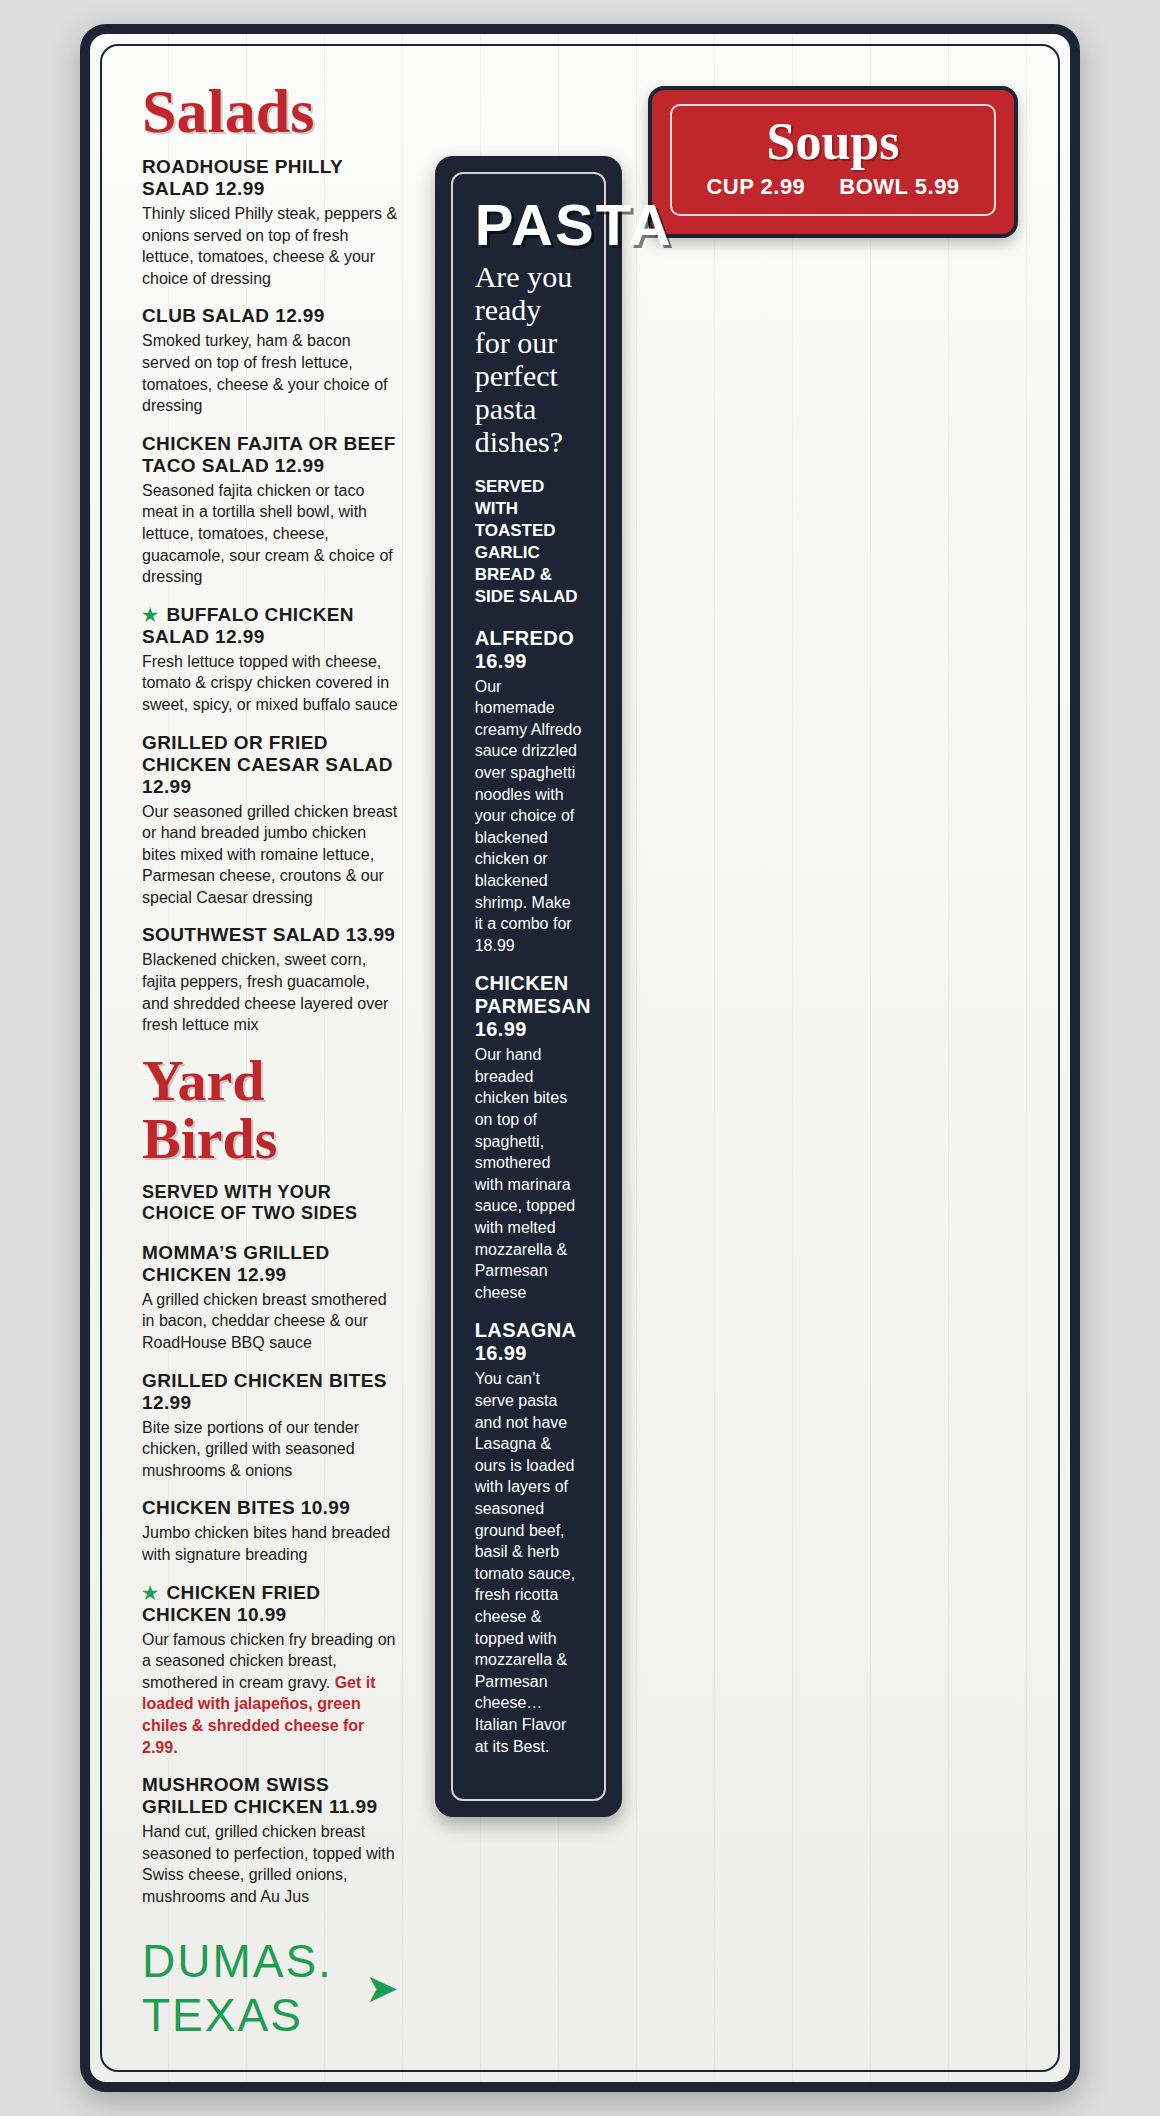Soups
CUP 2.99 BOWL 5.99
Salads
Roadhouse Philly Salad 12.99
Thinly sliced Philly steak, peppers & onions served on top of fresh lettuce, tomatoes, cheese & your choice of dressing
Club Salad 12.99
Smoked turkey, ham & bacon served on top of fresh lettuce, tomatoes, cheese & your choice of dressing
Chicken Fajita or Beef Taco Salad 12.99
Seasoned fajita chicken or taco meat in a tortilla shell bowl, with lettuce, tomatoes, cheese, guacamole, sour cream & choice of dressing
Buffalo Chicken Salad 12.99
Fresh lettuce topped with cheese, tomato & crispy chicken covered in sweet, spicy, or mixed buffalo sauce
Grilled or Fried Chicken Caesar Salad 12.99
Our seasoned grilled chicken breast or hand breaded jumbo chicken bites mixed with romaine lettuce, Parmesan cheese, croutons & our special Caesar dressing
Southwest Salad 13.99
Blackened chicken, sweet corn, fajita peppers, fresh guacamole, and shredded cheese layered over fresh lettuce mix
Yard Birds
Served with your choice of two sides
Momma’s Grilled Chicken 12.99
A grilled chicken breast smothered in bacon, cheddar cheese & our RoadHouse BBQ sauce
Grilled Chicken Bites 12.99
Bite size portions of our tender chicken, grilled with seasoned mushrooms & onions
Chicken Bites 10.99
Jumbo chicken bites hand breaded with signature breading
Chicken Fried Chicken 10.99
Our famous chicken fry breading on a seasoned chicken breast, smothered in cream gravy. Get it loaded with jalapeños, green chiles & shredded cheese for 2.99.
Mushroom Swiss Grilled Chicken 11.99
Hand cut, grilled chicken breast seasoned to perfection, topped with Swiss cheese, grilled onions, mushrooms and Au Jus
DUMAS. TEXAS ➤
PASTA
Are you ready for our perfect pasta dishes?
Served with toasted garlic bread & side salad
Alfredo 16.99
Our homemade creamy Alfredo sauce drizzled over spaghetti noodles with your choice of blackened chicken or blackened shrimp. Make it a combo for 18.99
Chicken Parmesan 16.99
Our hand breaded chicken bites on top of spaghetti, smothered with marinara sauce, topped with melted mozzarella & Parmesan cheese
Lasagna 16.99
You can’t serve pasta and not have Lasagna & ours is loaded with layers of seasoned ground beef, basil & herb tomato sauce, fresh ricotta cheese & topped with mozzarella & Parmesan cheese… Italian Flavor at its Best.